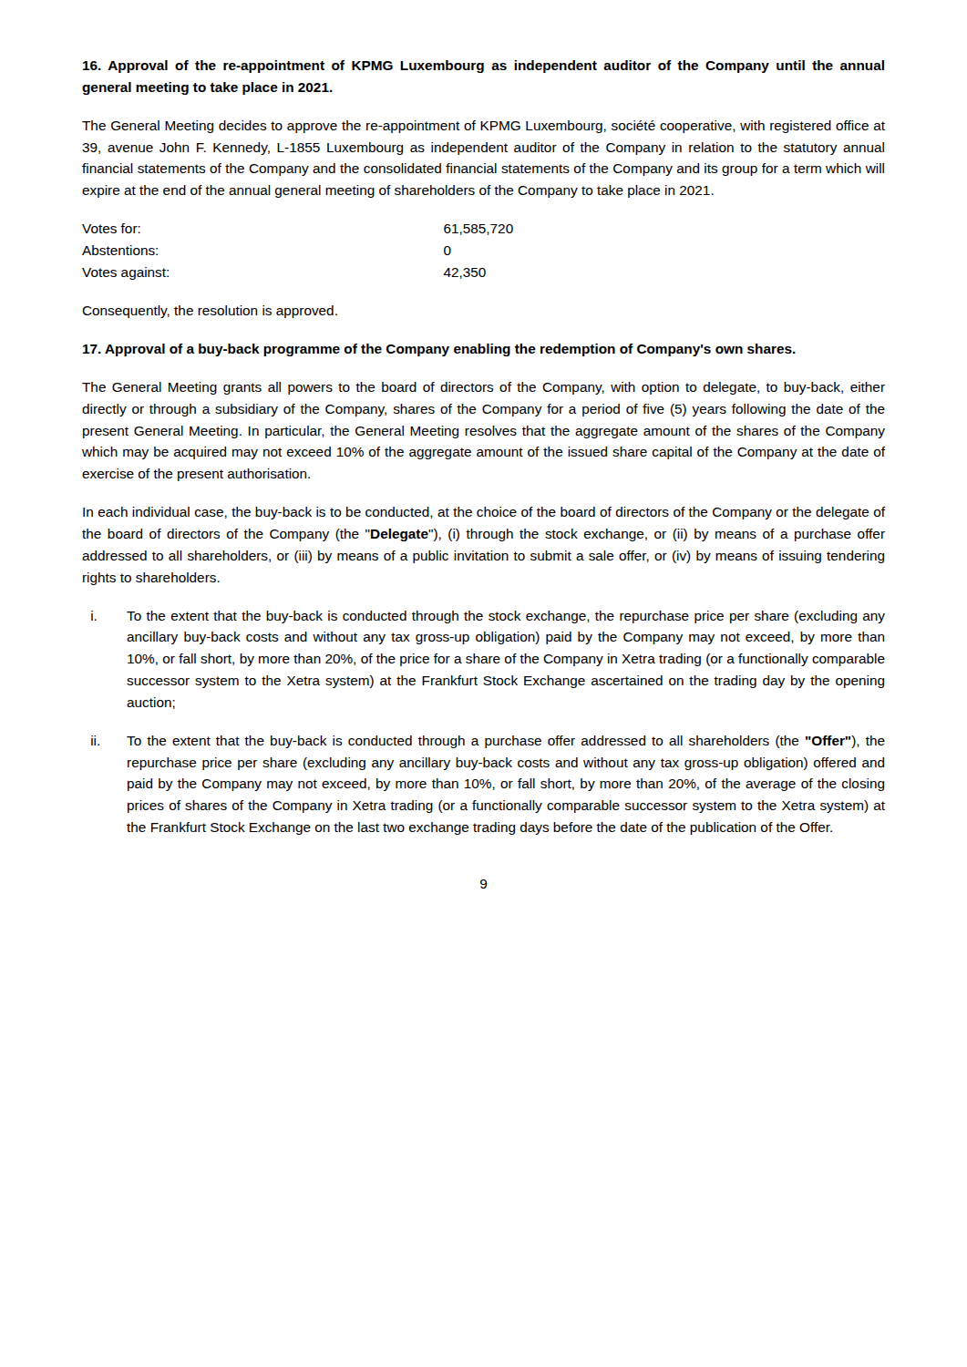16. Approval of the re-appointment of KPMG Luxembourg as independent auditor of the Company until the annual general meeting to take place in 2021.
The General Meeting decides to approve the re-appointment of KPMG Luxembourg, société cooperative, with registered office at 39, avenue John F. Kennedy, L-1855 Luxembourg as independent auditor of the Company in relation to the statutory annual financial statements of the Company and the consolidated financial statements of the Company and its group for a term which will expire at the end of the annual general meeting of shareholders of the Company to take place in 2021.
| Votes for: | 61,585,720 |
| Abstentions: | 0 |
| Votes against: | 42,350 |
Consequently, the resolution is approved.
17. Approval of a buy-back programme of the Company enabling the redemption of Company's own shares.
The General Meeting grants all powers to the board of directors of the Company, with option to delegate, to buy-back, either directly or through a subsidiary of the Company, shares of the Company for a period of five (5) years following the date of the present General Meeting. In particular, the General Meeting resolves that the aggregate amount of the shares of the Company which may be acquired may not exceed 10% of the aggregate amount of the issued share capital of the Company at the date of exercise of the present authorisation.
In each individual case, the buy-back is to be conducted, at the choice of the board of directors of the Company or the delegate of the board of directors of the Company (the "Delegate"), (i) through the stock exchange, or (ii) by means of a purchase offer addressed to all shareholders, or (iii) by means of a public invitation to submit a sale offer, or (iv) by means of issuing tendering rights to shareholders.
To the extent that the buy-back is conducted through the stock exchange, the repurchase price per share (excluding any ancillary buy-back costs and without any tax gross-up obligation) paid by the Company may not exceed, by more than 10%, or fall short, by more than 20%, of the price for a share of the Company in Xetra trading (or a functionally comparable successor system to the Xetra system) at the Frankfurt Stock Exchange ascertained on the trading day by the opening auction;
To the extent that the buy-back is conducted through a purchase offer addressed to all shareholders (the "Offer"), the repurchase price per share (excluding any ancillary buy-back costs and without any tax gross-up obligation) offered and paid by the Company may not exceed, by more than 10%, or fall short, by more than 20%, of the average of the closing prices of shares of the Company in Xetra trading (or a functionally comparable successor system to the Xetra system) at the Frankfurt Stock Exchange on the last two exchange trading days before the date of the publication of the Offer.
9